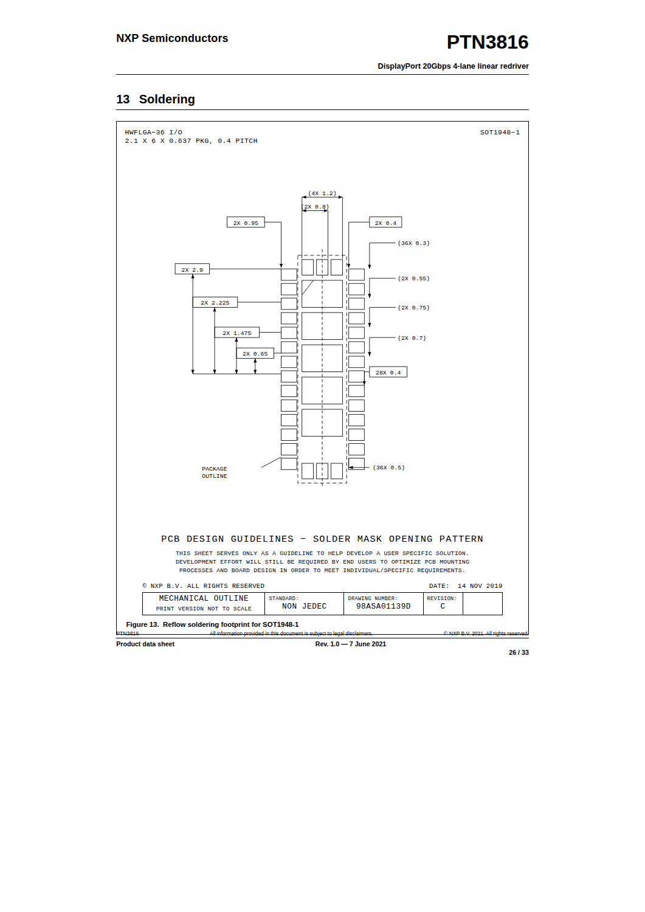NXP Semiconductors
PTN3816
DisplayPort 20Gbps 4-lane linear redriver
13 Soldering
HWFLGA−36 I/O
2.1 X 6 X 0.637 PKG, 0.4 PITCH
SOT1948−1
(4X 1.2) (2X 0.8) 2X 0.95 2X 0.4 (36X 0.3) 2X 2.9 2X 2.225 2X 1.475 2X 0.65 (2X 0.55) (2X 0.75) (2X 0.7) 28X 0.4 (36X 0.5) PACKAGE OUTLINE
PCB DESIGN GUIDELINES − SOLDER MASK OPENING PATTERN
THIS SHEET SERVES ONLY AS A GUIDELINE TO HELP DEVELOP A USER SPECIFIC SOLUTION.
DEVELOPMENT EFFORT WILL STILL BE REQUIRED BY END USERS TO OPTIMIZE PCB MOUNTING
PROCESSES AND BOARD DESIGN IN ORDER TO MEET INDIVIDUAL/SPECIFIC REQUIREMENTS.
© NXP B.V. ALL RIGHTS RESERVED
DATE: 14 NOV 2019
| MECHANICAL OUTLINE PRINT VERSION NOT TO SCALE | STANDARD: NON JEDEC | DRAWING NUMBER: 98ASA01139D | REVISION: C | |
Figure 13. Reflow soldering footprint for SOT1948-1
PTN3816
All information provided in this document is subject to legal disclaimers.
© NXP B.V. 2021. All rights reserved.
Product data sheet
Rev. 1.0 — 7 June 2021
26 / 33